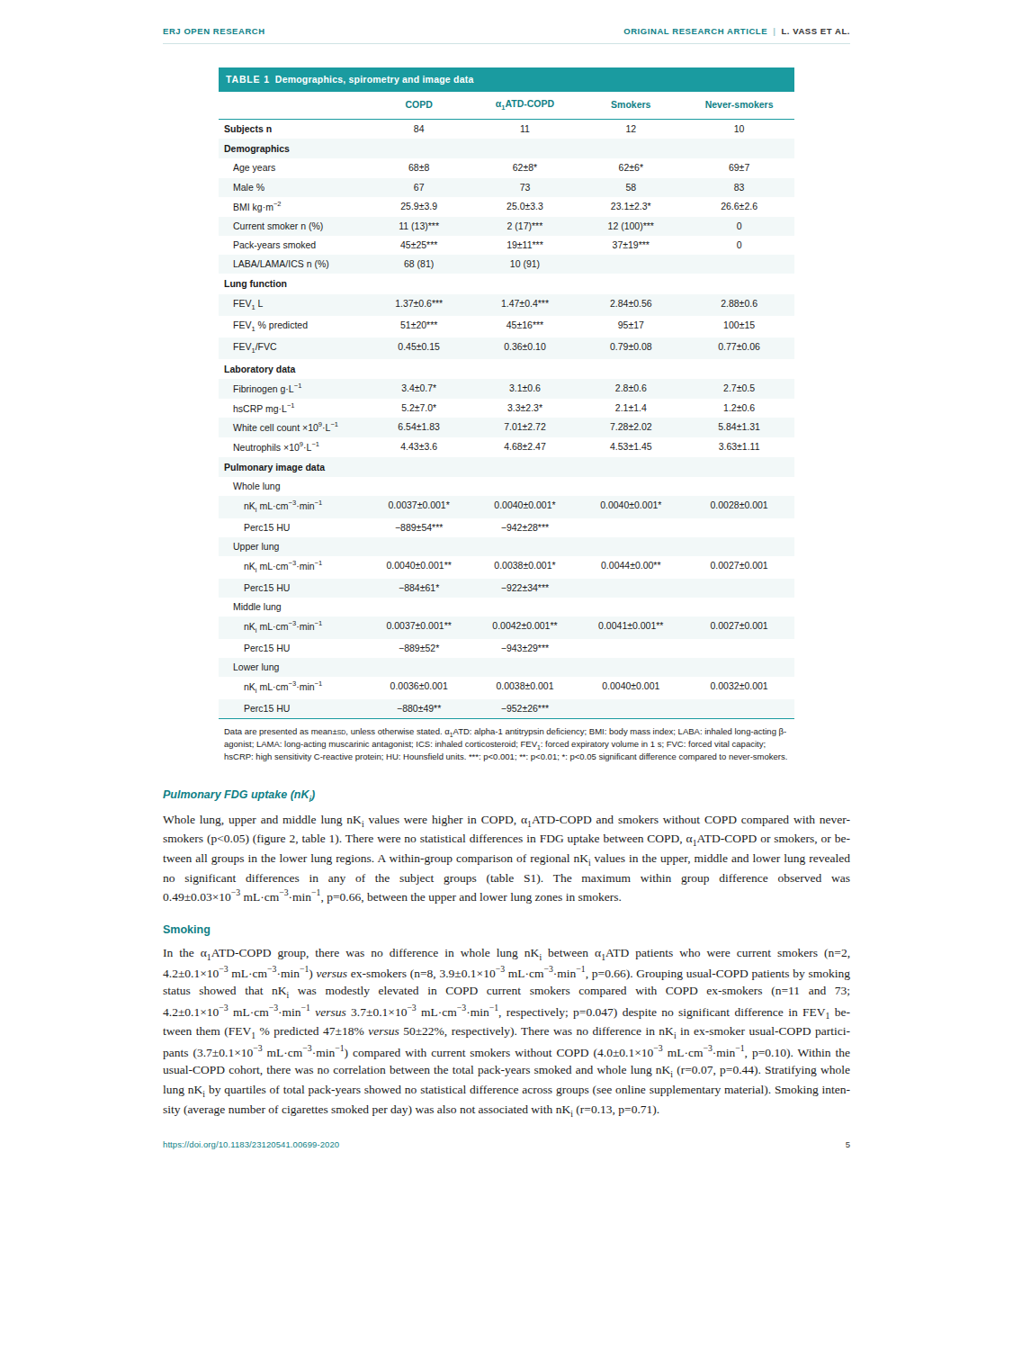ERJ Open Research
Original Research Article|L. Vass et al.
Table 1 Demographics, spirometry and image data
| | COPD | α 1 ATD-COPD | Smokers | Never-smokers |
| --- | --- | --- | --- | --- |
| Subjects n | 84 | 11 | 12 | 10 |
| Demographics |
| Age years | 68±8 | 62±8* | 62±6* | 69±7 |
| Male % | 67 | 73 | 58 | 83 |
| BMI kg·m −2 | 25.9±3.9 | 25.0±3.3 | 23.1±2.3* | 26.6±2.6 |
| Current smoker n (%) | 11 (13)*** | 2 (17)*** | 12 (100)*** | 0 |
| Pack-years smoked | 45±25*** | 19±11*** | 37±19*** | 0 |
| LABA/LAMA/ICS n (%) | 68 (81) | 10 (91) | | |
| Lung function |
| FEV 1 L | 1.37±0.6*** | 1.47±0.4*** | 2.84±0.56 | 2.88±0.6 |
| FEV 1 % predicted | 51±20*** | 45±16*** | 95±17 | 100±15 |
| FEV 1 /FVC | 0.45±0.15 | 0.36±0.10 | 0.79±0.08 | 0.77±0.06 |
| Laboratory data |
| Fibrinogen g·L −1 | 3.4±0.7* | 3.1±0.6 | 2.8±0.6 | 2.7±0.5 |
| hsCRP mg·L −1 | 5.2±7.0* | 3.3±2.3* | 2.1±1.4 | 1.2±0.6 |
| White cell count ×10 9 ·L −1 | 6.54±1.83 | 7.01±2.72 | 7.28±2.02 | 5.84±1.31 |
| Neutrophils ×10 9 ·L −1 | 4.43±3.6 | 4.68±2.47 | 4.53±1.45 | 3.63±1.11 |
| Pulmonary image data |
| Whole lung | | | | |
| nK i mL·cm −3 ·min −1 | 0.0037±0.001* | 0.0040±0.001* | 0.0040±0.001* | 0.0028±0.001 |
| Perc15 HU | −889±54*** | −942±28*** | | |
| Upper lung | | | | |
| nK i mL·cm −3 ·min −1 | 0.0040±0.001** | 0.0038±0.001* | 0.0044±0.00** | 0.0027±0.001 |
| Perc15 HU | −884±61* | −922±34*** | | |
| Middle lung | | | | |
| nK i mL·cm −3 ·min −1 | 0.0037±0.001** | 0.0042±0.001** | 0.0041±0.001** | 0.0027±0.001 |
| Perc15 HU | −889±52* | −943±29*** | | |
| Lower lung | | | | |
| nK i mL·cm −3 ·min −1 | 0.0036±0.001 | 0.0038±0.001 | 0.0040±0.001 | 0.0032±0.001 |
| Perc15 HU | −880±49** | −952±26*** | | |
| Data are presented as mean± sd , unless otherwise stated. α 1 ATD: alpha-1 antitrypsin deficiency; BMI: body mass index; LABA: inhaled long-acting β-agonist; LAMA: long-acting muscarinic antagonist; ICS: inhaled corticosteroid; FEV 1 : forced expiratory volume in 1 s; FVC: forced vital capacity; hsCRP: high sensitivity C-reactive protein; HU: Hounsfield units. ***: p<0.001; **: p<0.01; *: p<0.05 significant difference compared to never-smokers. |
Pulmonary FDG uptake (nKi)
Whole lung, upper and middle lung nKi values were higher in COPD, α1ATD-COPD and smokers without COPD compared with never-smokers (p<0.05) (figure 2, table 1). There were no statistical differences in FDG uptake between COPD, α1ATD-COPD or smokers, or between all groups in the lower lung regions. A within-group comparison of regional nKi values in the upper, middle and lower lung revealed no significant differences in any of the subject groups (table S1). The maximum within group difference observed was 0.49±0.03×10−3 mL·cm−3·min−1, p=0.66, between the upper and lower lung zones in smokers.
Smoking
In the α1ATD-COPD group, there was no difference in whole lung nKi between α1ATD patients who were current smokers (n=2, 4.2±0.1×10−3 mL·cm−3·min−1) versus ex-smokers (n=8, 3.9±0.1×10−3 mL·cm−3·min−1, p=0.66). Grouping usual-COPD patients by smoking status showed that nKi was modestly elevated in COPD current smokers compared with COPD ex-smokers (n=11 and 73; 4.2±0.1×10−3 mL·cm−3·min−1 versus 3.7±0.1×10−3 mL·cm−3·min−1, respectively; p=0.047) despite no significant difference in FEV1 between them (FEV1 % predicted 47±18% versus 50±22%, respectively). There was no difference in nKi in ex-smoker usual-COPD participants (3.7±0.1×10−3 mL·cm−3·min−1) compared with current smokers without COPD (4.0±0.1×10−3 mL·cm−3·min−1, p=0.10). Within the usual-COPD cohort, there was no correlation between the total pack-years smoked and whole lung nKi (r=0.07, p=0.44). Stratifying whole lung nKi by quartiles of total pack-years showed no statistical difference across groups (see online supplementary material). Smoking intensity (average number of cigarettes smoked per day) was also not associated with nKi (r=0.13, p=0.71).
https://doi.org/10.1183/23120541.00699-2020
5